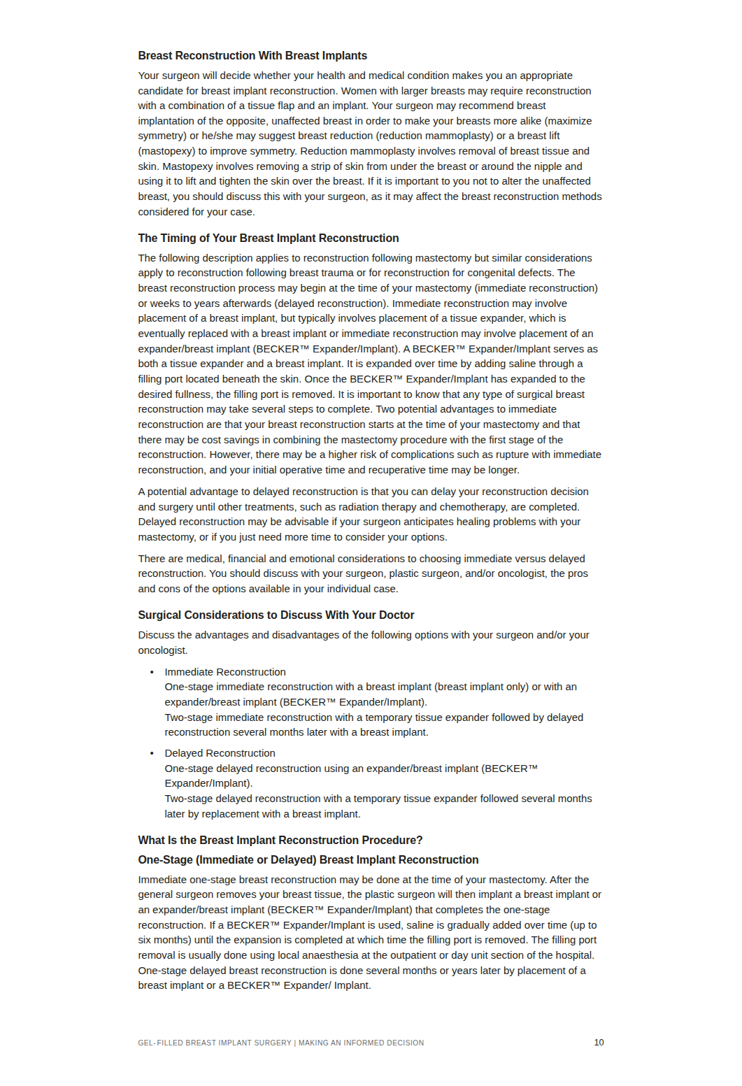Breast Reconstruction With Breast Implants
Your surgeon will decide whether your health and medical condition makes you an appropriate candidate for breast implant reconstruction. Women with larger breasts may require reconstruction with a combination of a tissue flap and an implant. Your surgeon may recommend breast implantation of the opposite, unaffected breast in order to make your breasts more alike (maximize symmetry) or he/she may suggest breast reduction (reduction mammoplasty) or a breast lift (mastopexy) to improve symmetry. Reduction mammoplasty involves removal of breast tissue and skin. Mastopexy involves removing a strip of skin from under the breast or around the nipple and using it to lift and tighten the skin over the breast. If it is important to you not to alter the unaffected breast, you should discuss this with your surgeon, as it may affect the breast reconstruction methods considered for your case.
The Timing of Your Breast Implant Reconstruction
The following description applies to reconstruction following mastectomy but similar considerations apply to reconstruction following breast trauma or for reconstruction for congenital defects. The breast reconstruction process may begin at the time of your mastectomy (immediate reconstruction) or weeks to years afterwards (delayed reconstruction). Immediate reconstruction may involve placement of a breast implant, but typically involves placement of a tissue expander, which is eventually replaced with a breast implant or immediate reconstruction may involve placement of an expander/breast implant (BECKER™ Expander/Implant). A BECKER™ Expander/Implant serves as both a tissue expander and a breast implant. It is expanded over time by adding saline through a filling port located beneath the skin. Once the BECKER™ Expander/Implant has expanded to the desired fullness, the filling port is removed. It is important to know that any type of surgical breast reconstruction may take several steps to complete. Two potential advantages to immediate reconstruction are that your breast reconstruction starts at the time of your mastectomy and that there may be cost savings in combining the mastectomy procedure with the first stage of the reconstruction. However, there may be a higher risk of complications such as rupture with immediate reconstruction, and your initial operative time and recuperative time may be longer.
A potential advantage to delayed reconstruction is that you can delay your reconstruction decision and surgery until other treatments, such as radiation therapy and chemotherapy, are completed. Delayed reconstruction may be advisable if your surgeon anticipates healing problems with your mastectomy, or if you just need more time to consider your options.
There are medical, financial and emotional considerations to choosing immediate versus delayed reconstruction. You should discuss with your surgeon, plastic surgeon, and/or oncologist, the pros and cons of the options available in your individual case.
Surgical Considerations to Discuss With Your Doctor
Discuss the advantages and disadvantages of the following options with your surgeon and/or your oncologist.
Immediate Reconstruction One-stage immediate reconstruction with a breast implant (breast implant only) or with an expander/breast implant (BECKER™ Expander/Implant). Two-stage immediate reconstruction with a temporary tissue expander followed by delayed reconstruction several months later with a breast implant.
Delayed Reconstruction One-stage delayed reconstruction using an expander/breast implant (BECKER™ Expander/Implant). Two-stage delayed reconstruction with a temporary tissue expander followed several months later by replacement with a breast implant.
What Is the Breast Implant Reconstruction Procedure?
One-Stage (Immediate or Delayed) Breast Implant Reconstruction
Immediate one-stage breast reconstruction may be done at the time of your mastectomy. After the general surgeon removes your breast tissue, the plastic surgeon will then implant a breast implant or an expander/breast implant (BECKER™ Expander/Implant) that completes the one-stage reconstruction. If a BECKER™ Expander/Implant is used, saline is gradually added over time (up to six months) until the expansion is completed at which time the filling port is removed. The filling port removal is usually done using local anaesthesia at the outpatient or day unit section of the hospital. One-stage delayed breast reconstruction is done several months or years later by placement of a breast implant or a BECKER™ Expander/ Implant.
Gel- filled Breast Implant Surgery | Making an Informed Decision 10